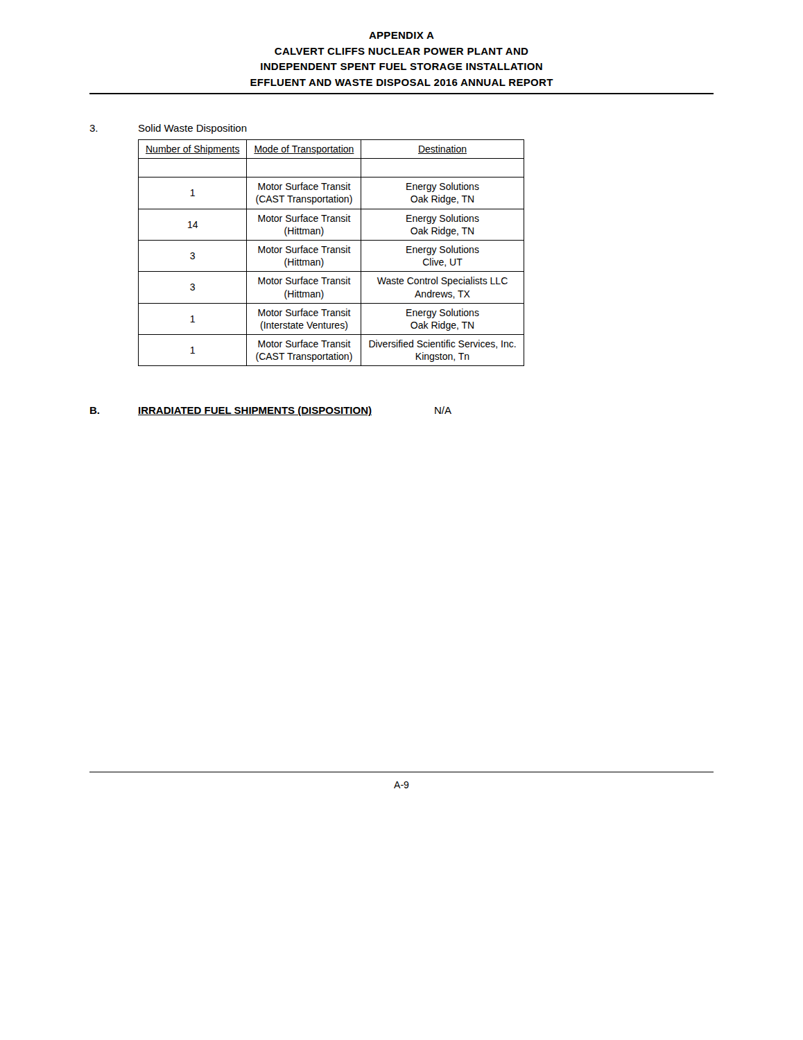APPENDIX A
CALVERT CLIFFS NUCLEAR POWER PLANT AND
INDEPENDENT SPENT FUEL STORAGE INSTALLATION
EFFLUENT AND WASTE DISPOSAL 2016 ANNUAL REPORT
3. Solid Waste Disposition
| Number of Shipments | Mode of Transportation | Destination |
| --- | --- | --- |
| 1 | Motor Surface Transit (CAST Transportation) | Energy Solutions Oak Ridge, TN |
| 14 | Motor Surface Transit (Hittman) | Energy Solutions Oak Ridge, TN |
| 3 | Motor Surface Transit (Hittman) | Energy Solutions Clive, UT |
| 3 | Motor Surface Transit (Hittman) | Waste Control Specialists LLC Andrews, TX |
| 1 | Motor Surface Transit (Interstate Ventures) | Energy Solutions Oak Ridge, TN |
| 1 | Motor Surface Transit (CAST Transportation) | Diversified Scientific Services, Inc. Kingston, Tn |
B. IRRADIATED FUEL SHIPMENTS (DISPOSITION) N/A
A-9